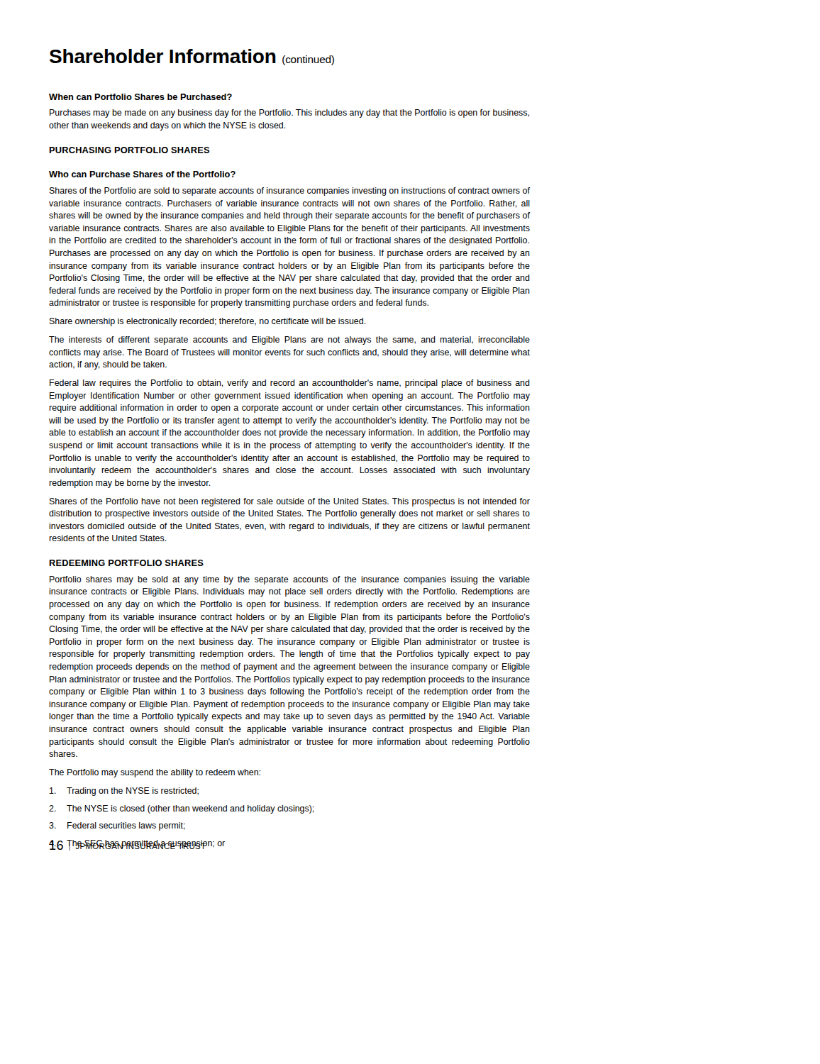Shareholder Information (continued)
When can Portfolio Shares be Purchased?
Purchases may be made on any business day for the Portfolio. This includes any day that the Portfolio is open for business, other than weekends and days on which the NYSE is closed.
Purchasing Portfolio Shares
Who can Purchase Shares of the Portfolio?
Shares of the Portfolio are sold to separate accounts of insurance companies investing on instructions of contract owners of variable insurance contracts. Purchasers of variable insurance contracts will not own shares of the Portfolio. Rather, all shares will be owned by the insurance companies and held through their separate accounts for the benefit of purchasers of variable insurance contracts. Shares are also available to Eligible Plans for the benefit of their participants. All investments in the Portfolio are credited to the shareholder's account in the form of full or fractional shares of the designated Portfolio. Purchases are processed on any day on which the Portfolio is open for business. If purchase orders are received by an insurance company from its variable insurance contract holders or by an Eligible Plan from its participants before the Portfolio's Closing Time, the order will be effective at the NAV per share calculated that day, provided that the order and federal funds are received by the Portfolio in proper form on the next business day. The insurance company or Eligible Plan administrator or trustee is responsible for properly transmitting purchase orders and federal funds.
Share ownership is electronically recorded; therefore, no certificate will be issued.
The interests of different separate accounts and Eligible Plans are not always the same, and material, irreconcilable conflicts may arise. The Board of Trustees will monitor events for such conflicts and, should they arise, will determine what action, if any, should be taken.
Federal law requires the Portfolio to obtain, verify and record an accountholder's name, principal place of business and Employer Identification Number or other government issued identification when opening an account. The Portfolio may require additional information in order to open a corporate account or under certain other circumstances. This information will be used by the Portfolio or its transfer agent to attempt to verify the accountholder's identity. The Portfolio may not be able to establish an account if the accountholder does not provide the necessary information. In addition, the Portfolio may suspend or limit account transactions while it is in the process of attempting to verify the accountholder's identity. If the Portfolio is unable to verify the accountholder's identity after an account is established, the Portfolio may be required to involuntarily redeem the accountholder's shares and close the account. Losses associated with such involuntary redemption may be borne by the investor.
Shares of the Portfolio have not been registered for sale outside of the United States. This prospectus is not intended for distribution to prospective investors outside of the United States. The Portfolio generally does not market or sell shares to investors domiciled outside of the United States, even, with regard to individuals, if they are citizens or lawful permanent residents of the United States.
Redeeming Portfolio Shares
Portfolio shares may be sold at any time by the separate accounts of the insurance companies issuing the variable insurance contracts or Eligible Plans. Individuals may not place sell orders directly with the Portfolio. Redemptions are processed on any day on which the Portfolio is open for business. If redemption orders are received by an insurance company from its variable insurance contract holders or by an Eligible Plan from its participants before the Portfolio's Closing Time, the order will be effective at the NAV per share calculated that day, provided that the order is received by the Portfolio in proper form on the next business day. The insurance company or Eligible Plan administrator or trustee is responsible for properly transmitting redemption orders. The length of time that the Portfolios typically expect to pay redemption proceeds depends on the method of payment and the agreement between the insurance company or Eligible Plan administrator or trustee and the Portfolios. The Portfolios typically expect to pay redemption proceeds to the insurance company or Eligible Plan within 1 to 3 business days following the Portfolio's receipt of the redemption order from the insurance company or Eligible Plan. Payment of redemption proceeds to the insurance company or Eligible Plan may take longer than the time a Portfolio typically expects and may take up to seven days as permitted by the 1940 Act. Variable insurance contract owners should consult the applicable variable insurance contract prospectus and Eligible Plan participants should consult the Eligible Plan's administrator or trustee for more information about redeeming Portfolio shares.
The Portfolio may suspend the ability to redeem when:
Trading on the NYSE is restricted;
The NYSE is closed (other than weekend and holiday closings);
Federal securities laws permit;
The SEC has permitted a suspension; or
16|JPMORGAN INSURANCE TRUST